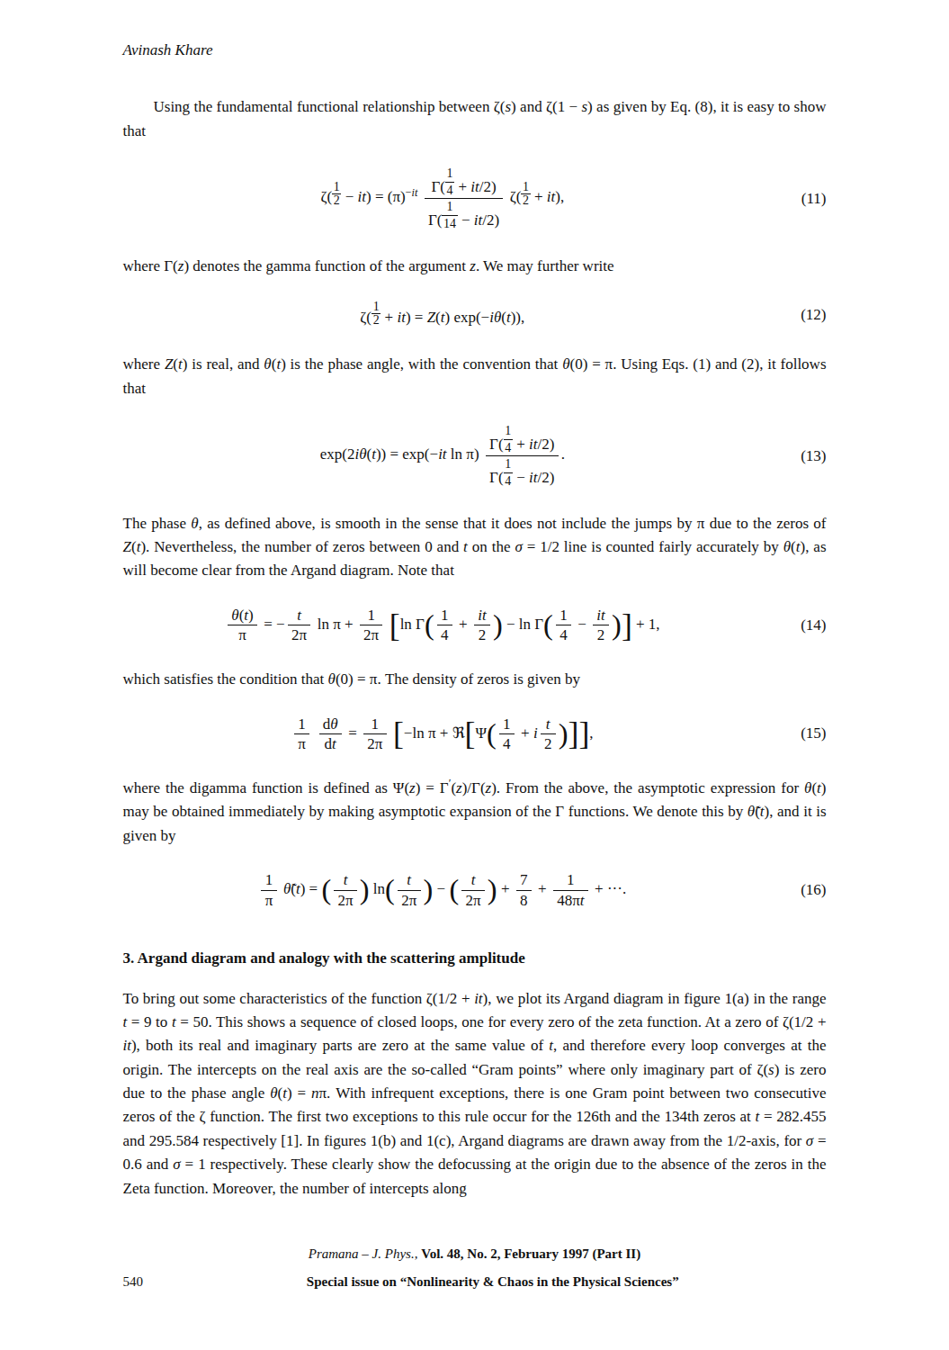Avinash Khare
Using the fundamental functional relationship between ζ(s) and ζ(1 − s) as given by Eq. (8), it is easy to show that
ζ(12 − it) = (π)−it Γ(14 + it/2) Γ(114 − it/2) ζ(12 + it),
(11)
where Γ(z) denotes the gamma function of the argument z. We may further write
ζ(12 + it) = Z(t) exp(−iθ(t)),
(12)
where Z(t) is real, and θ(t) is the phase angle, with the convention that θ(0) = π. Using Eqs. (1) and (2), it follows that
exp(2iθ(t)) = exp(−it ln π) Γ(14 + it/2) Γ(14 − it/2).
(13)
The phase θ, as defined above, is smooth in the sense that it does not include the jumps by π due to the zeros of Z(t). Nevertheless, the number of zeros between 0 and t on the σ = 1/2 line is counted fairly accurately by θ(t), as will become clear from the Argand diagram. Note that
θ(t) π = −t 2π ln π + 12π [ln Γ(14 + it 2) − ln Γ(14 − it 2)] + 1,
(14)
which satisfies the condition that θ(0) = π. The density of zeros is given by
1 π dθ dt = 12π [−ln π + ℜ[Ψ(14 + it 2)]],
(15)
where the digamma function is defined as Ψ(z) = Γ′(z)/Γ(z). From the above, the asymptotic expression for θ(t) may be obtained immediately by making asymptotic expansion of the Γ functions. We denote this by θ̃(t), and it is given by
1 π θ̃(t) = (t 2π) ln(t 2π) − (t 2π) + 78 + 148πt + ···.
(16)
3. Argand diagram and analogy with the scattering amplitude
To bring out some characteristics of the function ζ(1/2 + it), we plot its Argand diagram in figure 1(a) in the range t = 9 to t = 50. This shows a sequence of closed loops, one for every zero of the zeta function. At a zero of ζ(1/2 + it), both its real and imaginary parts are zero at the same value of t, and therefore every loop converges at the origin. The intercepts on the real axis are the so-called “Gram points” where only imaginary part of ζ(s) is zero due to the phase angle θ(t) = nπ. With infrequent exceptions, there is one Gram point between two consecutive zeros of the ζ function. The first two exceptions to this rule occur for the 126th and the 134th zeros at t = 282.455 and 295.584 respectively [1]. In figures 1(b) and 1(c), Argand diagrams are drawn away from the 1/2-axis, for σ = 0.6 and σ = 1 respectively. These clearly show the defocussing at the origin due to the absence of the zeros in the Zeta function. Moreover, the number of intercepts along
Pramana – J. Phys., Vol. 48, No. 2, February 1997 (Part II)
540 Special issue on “Nonlinearity & Chaos in the Physical Sciences”